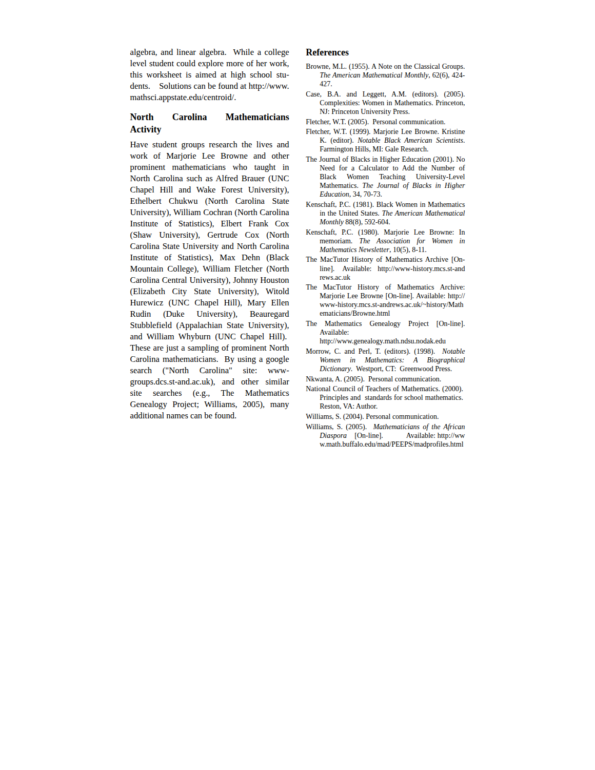algebra, and linear algebra. While a college level student could explore more of her work, this worksheet is aimed at high school students. Solutions can be found at http://www.mathsci.appstate.edu/centroid/.
North Carolina Mathematicians Activity
Have student groups research the lives and work of Marjorie Lee Browne and other prominent mathematicians who taught in North Carolina such as Alfred Brauer (UNC Chapel Hill and Wake Forest University), Ethelbert Chukwu (North Carolina State University), William Cochran (North Carolina Institute of Statistics), Elbert Frank Cox (Shaw University), Gertrude Cox (North Carolina State University and North Carolina Institute of Statistics), Max Dehn (Black Mountain College), William Fletcher (North Carolina Central University), Johnny Houston (Elizabeth City State University), Witold Hurewicz (UNC Chapel Hill), Mary Ellen Rudin (Duke University), Beauregard Stubblefield (Appalachian State University), and William Whyburn (UNC Chapel Hill). These are just a sampling of prominent North Carolina mathematicians. By using a google search ("North Carolina" site: www-groups.dcs.st-and.ac.uk), and other similar site searches (e.g., The Mathematics Genealogy Project; Williams, 2005), many additional names can be found.
References
Browne, M.L. (1955). A Note on the Classical Groups. The American Mathematical Monthly, 62(6), 424-427.
Case, B.A. and Leggett, A.M. (editors). (2005). Complexities: Women in Mathematics. Princeton, NJ: Princeton University Press.
Fletcher, W.T. (2005). Personal communication.
Fletcher, W.T. (1999). Marjorie Lee Browne. Kristine K. (editor). Notable Black American Scientists. Farmington Hills, MI: Gale Research.
The Journal of Blacks in Higher Education (2001). No Need for a Calculator to Add the Number of Black Women Teaching University-Level Mathematics. The Journal of Blacks in Higher Education, 34, 70-73.
Kenschaft, P.C. (1981). Black Women in Mathematics in the United States. The American Mathematical Monthly 88(8), 592-604.
Kenschaft, P.C. (1980). Marjorie Lee Browne: In memoriam. The Association for Women in Mathematics Newsletter, 10(5), 8-11.
The MacTutor History of Mathematics Archive [On-line]. Available: http://www-history.mcs.st-andrews.ac.uk
The MacTutor History of Mathematics Archive: Marjorie Lee Browne [On-line]. Available: http://www-history.mcs.st-andrews.ac.uk/~history/Mathematicians/Browne.html
The Mathematics Genealogy Project [On-line]. Available:
http://www.genealogy.math.ndsu.nodak.edu
Morrow, C. and Perl, T. (editors). (1998). Notable Women in Mathematics: A Biographical Dictionary. Westport, CT: Greenwood Press.
Nkwanta, A. (2005). Personal communication.
National Council of Teachers of Mathematics. (2000). Principles and standards for school mathematics. Reston, VA: Author.
Williams, S. (2004). Personal communication.
Williams, S. (2005). Mathematicians of the African Diaspora [On-line]. Available: http://www.math.buffalo.edu/mad/PEEPS/madprofiles.html